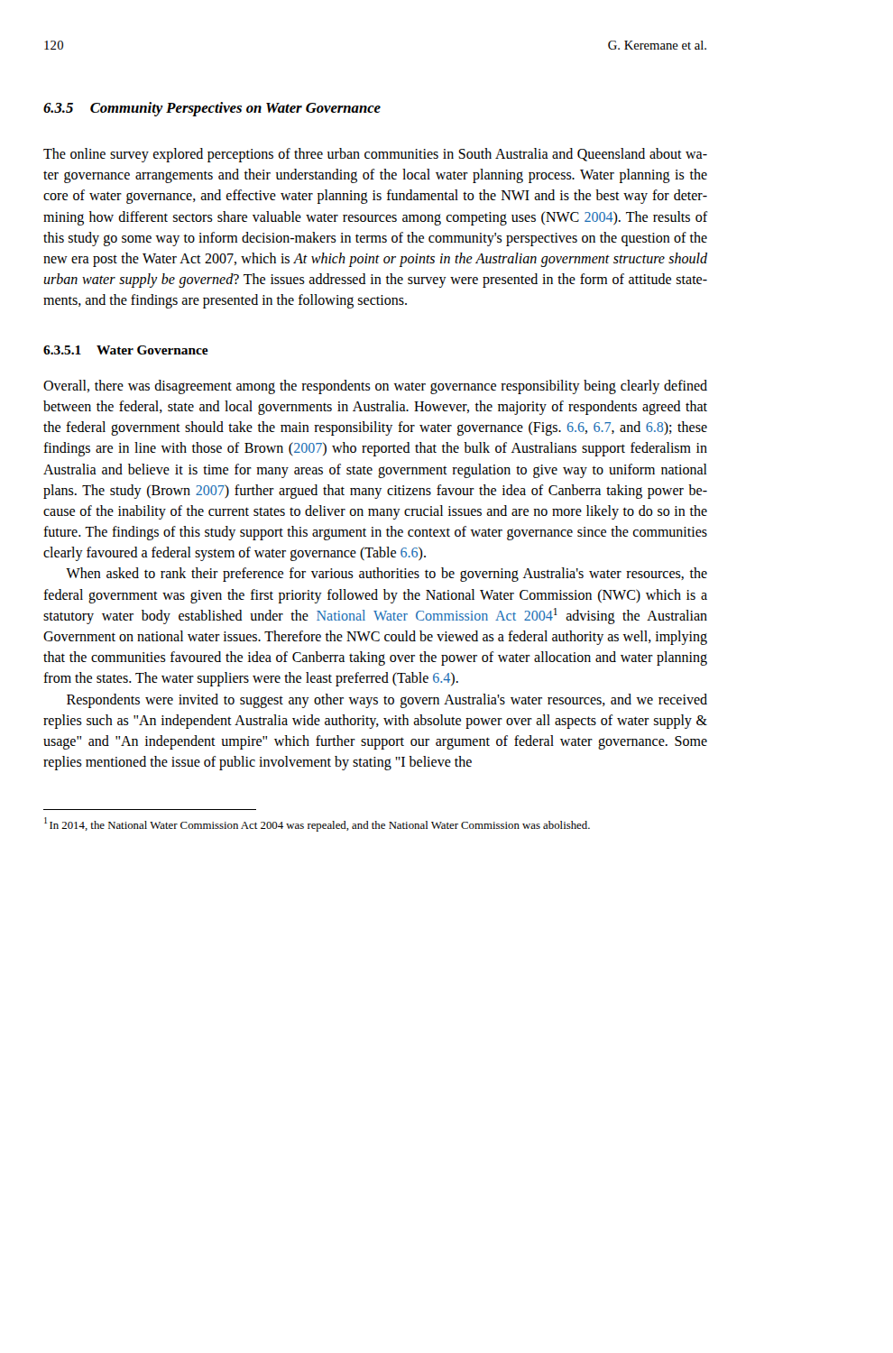120 G. Keremane et al.
6.3.5 Community Perspectives on Water Governance
The online survey explored perceptions of three urban communities in South Australia and Queensland about water governance arrangements and their understanding of the local water planning process. Water planning is the core of water governance, and effective water planning is fundamental to the NWI and is the best way for determining how different sectors share valuable water resources among competing uses (NWC 2004). The results of this study go some way to inform decision-makers in terms of the community's perspectives on the question of the new era post the Water Act 2007, which is At which point or points in the Australian government structure should urban water supply be governed? The issues addressed in the survey were presented in the form of attitude statements, and the findings are presented in the following sections.
6.3.5.1 Water Governance
Overall, there was disagreement among the respondents on water governance responsibility being clearly defined between the federal, state and local governments in Australia. However, the majority of respondents agreed that the federal government should take the main responsibility for water governance (Figs. 6.6, 6.7, and 6.8); these findings are in line with those of Brown (2007) who reported that the bulk of Australians support federalism in Australia and believe it is time for many areas of state government regulation to give way to uniform national plans. The study (Brown 2007) further argued that many citizens favour the idea of Canberra taking power because of the inability of the current states to deliver on many crucial issues and are no more likely to do so in the future. The findings of this study support this argument in the context of water governance since the communities clearly favoured a federal system of water governance (Table 6.6).
When asked to rank their preference for various authorities to be governing Australia's water resources, the federal government was given the first priority followed by the National Water Commission (NWC) which is a statutory water body established under the National Water Commission Act 20041 advising the Australian Government on national water issues. Therefore the NWC could be viewed as a federal authority as well, implying that the communities favoured the idea of Canberra taking over the power of water allocation and water planning from the states. The water suppliers were the least preferred (Table 6.4).
Respondents were invited to suggest any other ways to govern Australia's water resources, and we received replies such as "An independent Australia wide authority, with absolute power over all aspects of water supply & usage" and "An independent umpire" which further support our argument of federal water governance. Some replies mentioned the issue of public involvement by stating "I believe the
1In 2014, the National Water Commission Act 2004 was repealed, and the National Water Commission was abolished.